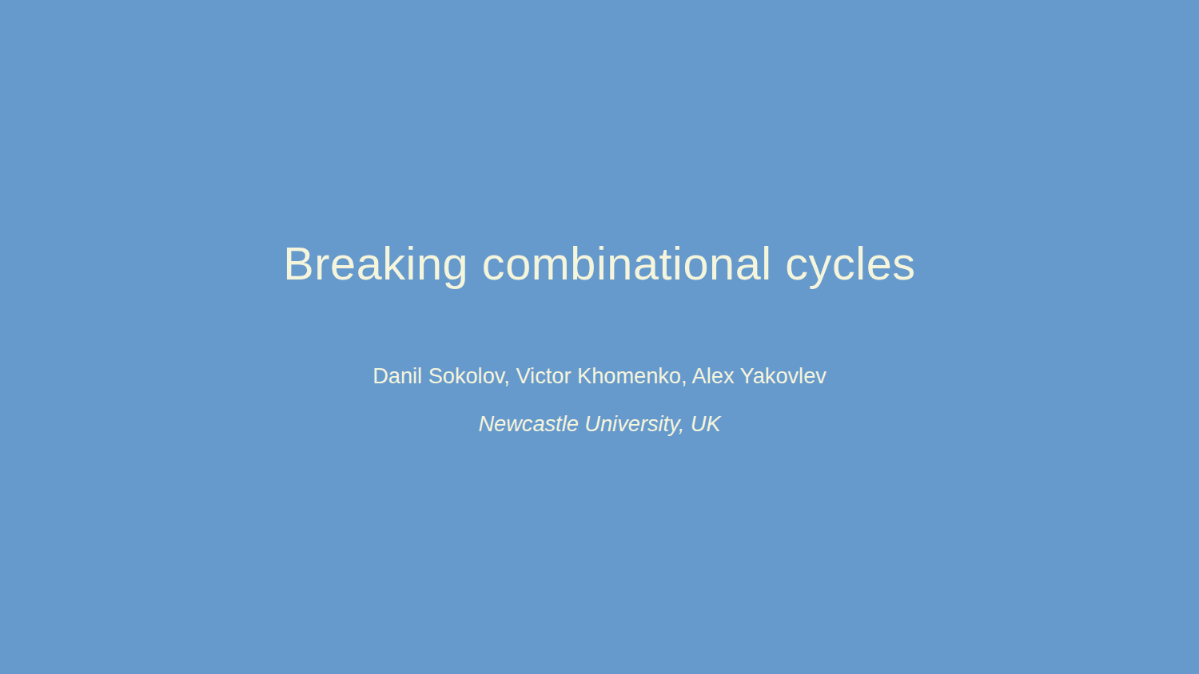Breaking combinational cycles
Danil Sokolov, Victor Khomenko, Alex Yakovlev
Newcastle University, UK